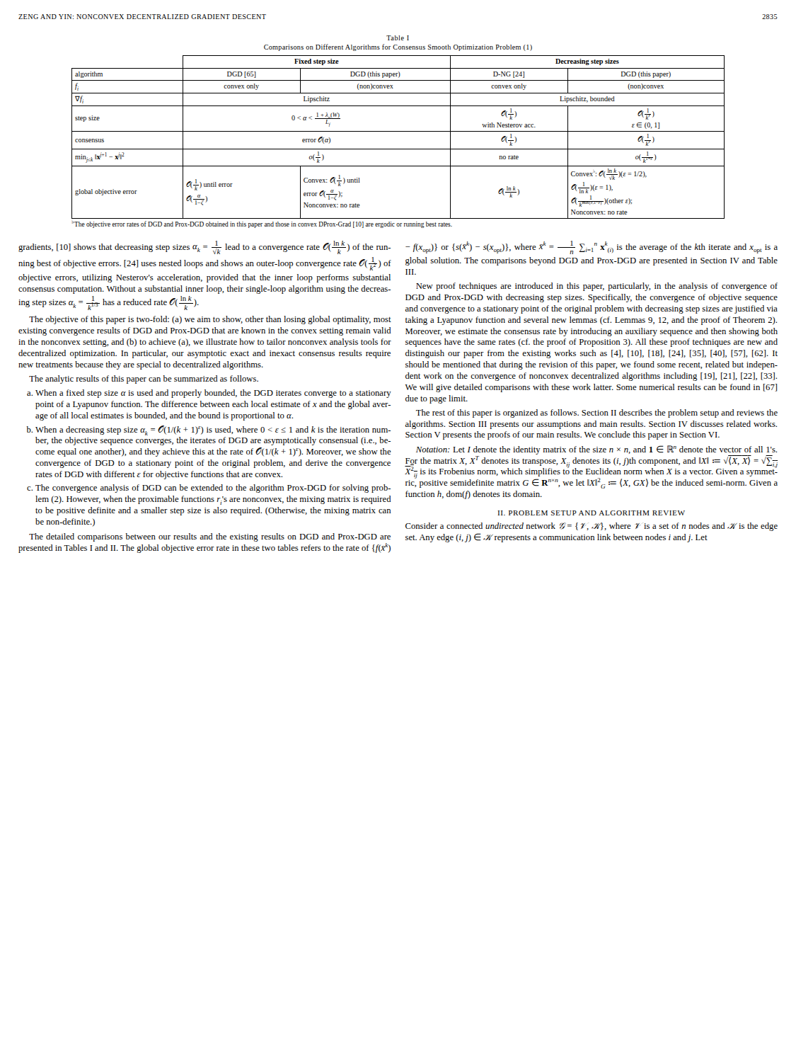Zeng and Yin: Nonconvex Decentralized Gradient Descent 2835
Table I Comparisons on Different Algorithms for Consensus Smooth Optimization Problem (1)
| | Fixed step size | Decreasing step sizes |
| algorithm | DGD [65] | DGD (this paper) | D-NG [24] | DGD (this paper) |
| f i | convex only | (non)convex | convex only | (non)convex |
| ∇ f i | Lipschitz | Lipschitz, bounded |
| step size | 0 < α < 1 + λ n ( W ) L f | 𝒪 ( 1 k ) with Nesterov acc. | 𝒪 ( 1 k ε ) ε ∈ (0, 1] |
| consensus | error 𝒪 ( α ) | 𝒪 ( 1 k ) | 𝒪 ( 1 k ε ) |
| min j ≤ k ‖ x j +1 − x j ‖ 2 | o ( 1 k ) | no rate | o ( 1 k 1+ε ) |
| global objective error | 𝒪 ( 1 k ) until error 𝒪 ( α 1− ζ ) | Convex: 𝒪 ( 1 k ) until error 𝒪 ( α 1− ζ ); Nonconvex: no rate | 𝒪 ( ln k k ) | Convex ♭ : 𝒪 ( ln k √ k )( ε = 1/2), 𝒪 ( 1 ln k )( ε = 1), 𝒪 ( 1 k min{ ε ,1− ε } )(other ε ); Nonconvex: no rate |
♭The objective error rates of DGD and Prox-DGD obtained in this paper and those in convex DProx-Grad [10] are ergodic or running best rates.
gradients, [10] shows that decreasing step sizes αk = 1√k lead to a convergence rate 𝒪(ln k k) of the running best of objective errors. [24] uses nested loops and shows an outer-loop convergence rate 𝒪(1 k2) of objective errors, utilizing Nesterov's acceleration, provided that the inner loop performs substantial consensus computation. Without a substantial inner loop, their single-loop algorithm using the decreasing step sizes αk = 1 k1/3 has a reduced rate 𝒪(ln k k).
The objective of this paper is two-fold: (a) we aim to show, other than losing global optimality, most existing convergence results of DGD and Prox-DGD that are known in the convex setting remain valid in the nonconvex setting, and (b) to achieve (a), we illustrate how to tailor nonconvex analysis tools for decentralized optimization. In particular, our asymptotic exact and inexact consensus results require new treatments because they are special to decentralized algorithms.
The analytic results of this paper can be summarized as follows.
When a fixed step size α is used and properly bounded, the DGD iterates converge to a stationary point of a Lyapunov function. The difference between each local estimate of x and the global average of all local estimates is bounded, and the bound is proportional to α.
When a decreasing step size αk = 𝒪(1/(k + 1)ε) is used, where 0 < ε ≤ 1 and k is the iteration number, the objective sequence converges, the iterates of DGD are asymptotically consensual (i.e., become equal one another), and they achieve this at the rate of 𝒪(1/(k + 1)ε). Moreover, we show the convergence of DGD to a stationary point of the original problem, and derive the convergence rates of DGD with different ε for objective functions that are convex.
The convergence analysis of DGD can be extended to the algorithm Prox-DGD for solving problem (2). However, when the proximable functions ri's are nonconvex, the mixing matrix is required to be positive definite and a smaller step size is also required. (Otherwise, the mixing matrix can be non-definite.)
The detailed comparisons between our results and the existing results on DGD and Prox-DGD are presented in Tables I and II. The global objective error rate in these two tables refers to the rate of {f(x̄k) − f(xopt)} or {s(x̄k) − s(xopt)}, where x̄k = 1 n ∑i=1n xk(i) is the average of the kth iterate and xopt is a global solution. The comparisons beyond DGD and Prox-DGD are presented in Section IV and Table III.
New proof techniques are introduced in this paper, particularly, in the analysis of convergence of DGD and Prox-DGD with decreasing step sizes. Specifically, the convergence of objective sequence and convergence to a stationary point of the original problem with decreasing step sizes are justified via taking a Lyapunov function and several new lemmas (cf. Lemmas 9, 12, and the proof of Theorem 2). Moreover, we estimate the consensus rate by introducing an auxiliary sequence and then showing both sequences have the same rates (cf. the proof of Proposition 3). All these proof techniques are new and distinguish our paper from the existing works such as [4], [10], [18], [24], [35], [40], [57], [62]. It should be mentioned that during the revision of this paper, we found some recent, related but independent work on the convergence of nonconvex decentralized algorithms including [19], [21], [22], [33]. We will give detailed comparisons with these work latter. Some numerical results can be found in [67] due to page limit.
The rest of this paper is organized as follows. Section II describes the problem setup and reviews the algorithms. Section III presents our assumptions and main results. Section IV discusses related works. Section V presents the proofs of our main results. We conclude this paper in Section VI.
Notation: Let I denote the identity matrix of the size n × n, and 1 ∈ ℝn denote the vector of all 1's. For the matrix X, XT denotes its transpose, Xij denotes its (i, j)th component, and ‖X‖ ≔ √⟨X, X⟩ = √∑i,j X2ij is its Frobenius norm, which simplifies to the Euclidean norm when X is a vector. Given a symmetric, positive semidefinite matrix G ∈ Rn×n, we let ‖X‖2G ≔ ⟨X, GX⟩ be the induced semi-norm. Given a function h, dom(f) denotes its domain.
II. Problem Setup and Algorithm Review
Consider a connected undirected network 𝒢 = {𝒱, 𝒦}, where 𝒱 is a set of n nodes and 𝒦 is the edge set. Any edge (i, j) ∈ 𝒦 represents a communication link between nodes i and j. Let